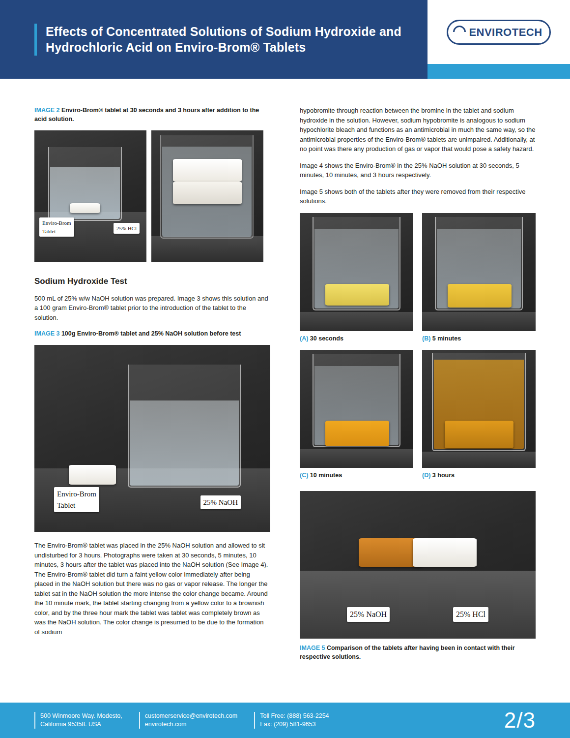Effects of Concentrated Solutions of Sodium Hydroxide and
Hydrochloric Acid on Enviro-Brom® Tablets
ENVIROTECH
IMAGE 2 Enviro-Brom® tablet at 30 seconds and 3 hours after addition to the acid solution.
Enviro-Brom
Tablet
25% HCl
Sodium Hydroxide Test
500 mL of 25% w/w NaOH solution was prepared. Image 3 shows this solution and a 100 gram Enviro-Brom® tablet prior to the introduction of the tablet to the solution.
IMAGE 3 100g Enviro-Brom® tablet and 25% NaOH solution before test
Enviro-Brom
Tablet
25% NaOH
The Enviro-Brom® tablet was placed in the 25% NaOH solution and allowed to sit undisturbed for 3 hours. Photographs were taken at 30 seconds, 5 minutes, 10 minutes, 3 hours after the tablet was placed into the NaOH solution (See Image 4). The Enviro-Brom® tablet did turn a faint yellow color immediately after being placed in the NaOH solution but there was no gas or vapor release. The longer the tablet sat in the NaOH solution the more intense the color change became. Around the 10 minute mark, the tablet starting changing from a yellow color to a brownish color, and by the three hour mark the tablet was tablet was completely brown as was the NaOH solution. The color change is presumed to be due to the formation of sodium
hypobromite through reaction between the bromine in the tablet and sodium hydroxide in the solution. However, sodium hypobromite is analogous to sodium hypochlorite bleach and functions as an antimicrobial in much the same way, so the antimicrobial properties of the Enviro-Brom® tablets are unimpaired. Additionally, at no point was there any production of gas or vapor that would pose a safety hazard.
Image 4 shows the Enviro-Brom® in the 25% NaOH solution at 30 seconds, 5 minutes, 10 minutes, and 3 hours respectively.
Image 5 shows both of the tablets after they were removed from their respective solutions.
(A) 30 seconds
(B) 5 minutes
(C) 10 minutes
(D) 3 hours
25% NaOH
25% HCl
IMAGE 5 Comparison of the tablets after having been in contact with their respective solutions.
500 Winmoore Way. Modesto,
California 95358. USA
customerservice@envirotech.com
envirotech.com
Toll Free: (888) 563-2254
Fax: (209) 581-9653
2/3